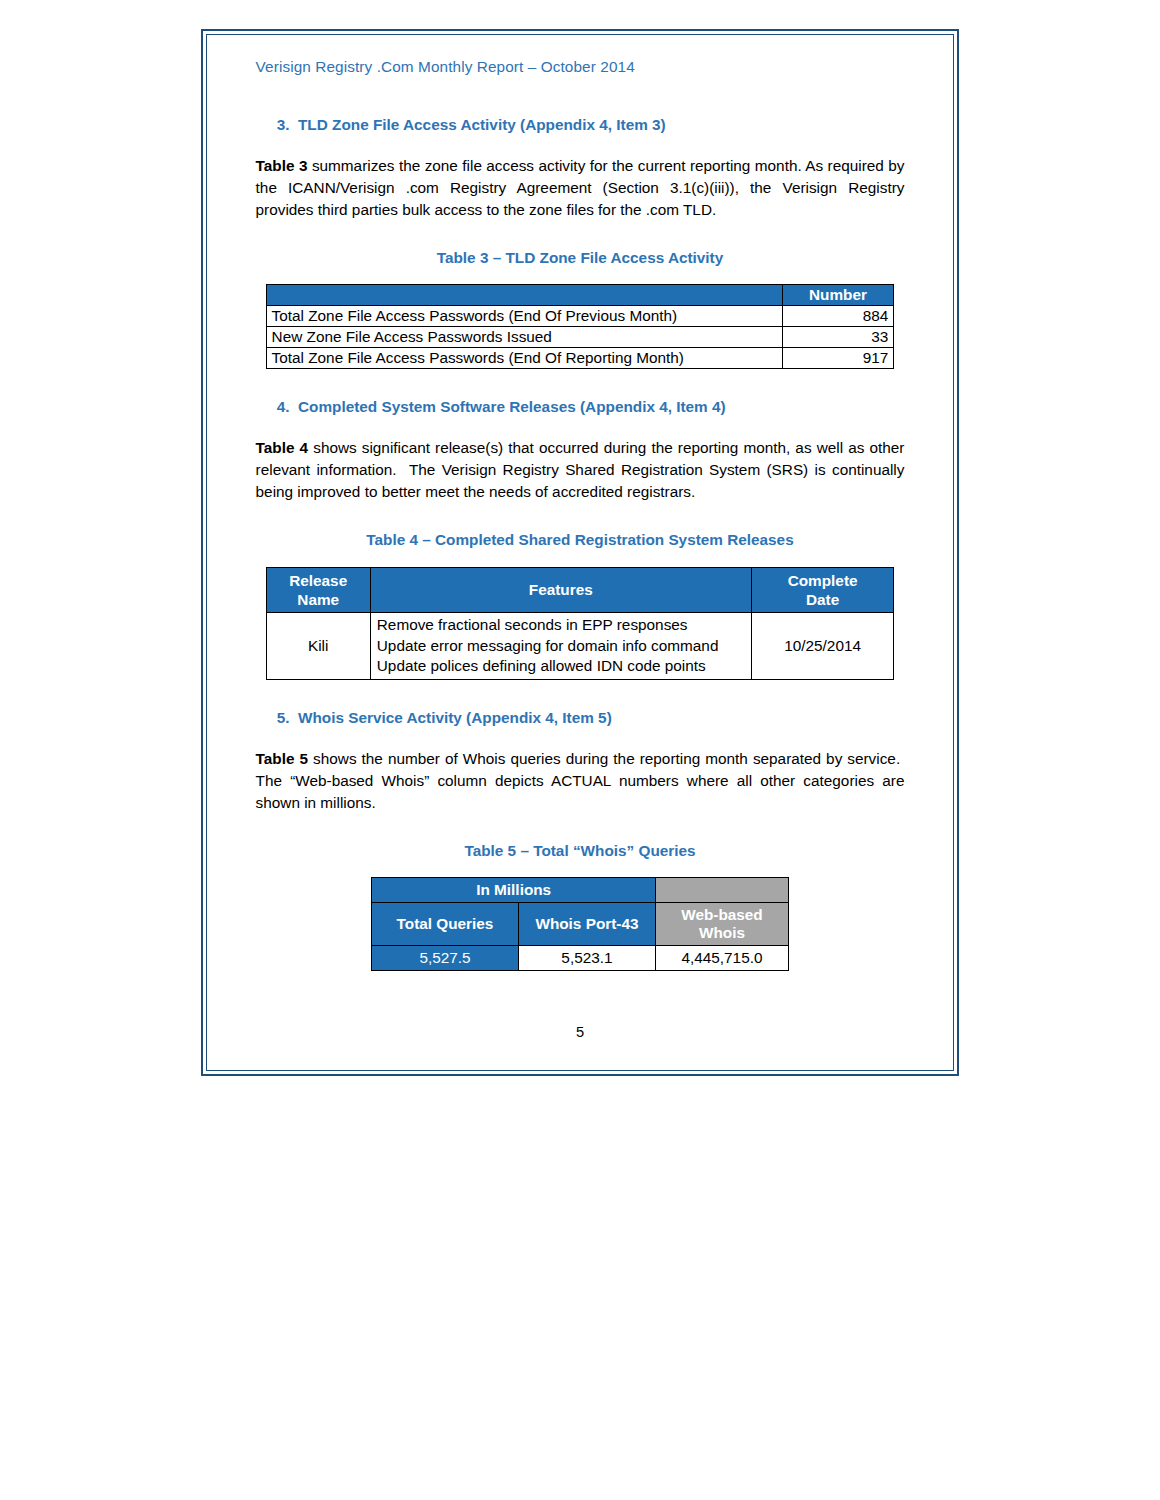Verisign Registry .Com Monthly Report – October 2014
3. TLD Zone File Access Activity (Appendix 4, Item 3)
Table 3 summarizes the zone file access activity for the current reporting month. As required by the ICANN/Verisign .com Registry Agreement (Section 3.1(c)(iii)), the Verisign Registry provides third parties bulk access to the zone files for the .com TLD.
Table 3 – TLD Zone File Access Activity
| | Number |
| --- | --- |
| Total Zone File Access Passwords (End Of Previous Month) | 884 |
| New Zone File Access Passwords Issued | 33 |
| Total Zone File Access Passwords (End Of Reporting Month) | 917 |
4. Completed System Software Releases (Appendix 4, Item 4)
Table 4 shows significant release(s) that occurred during the reporting month, as well as other relevant information. The Verisign Registry Shared Registration System (SRS) is continually being improved to better meet the needs of accredited registrars.
Table 4 – Completed Shared Registration System Releases
| Release Name | Features | Complete Date |
| --- | --- | --- |
| Kili | Remove fractional seconds in EPP responses Update error messaging for domain info command Update polices defining allowed IDN code points | 10/25/2014 |
5. Whois Service Activity (Appendix 4, Item 5)
Table 5 shows the number of Whois queries during the reporting month separated by service. The “Web-based Whois” column depicts ACTUAL numbers where all other categories are shown in millions.
Table 5 – Total “Whois” Queries
| In Millions | |
| --- | --- |
| Total Queries | Whois Port-43 | Web-based Whois |
| 5,527.5 | 5,523.1 | 4,445,715.0 |
5